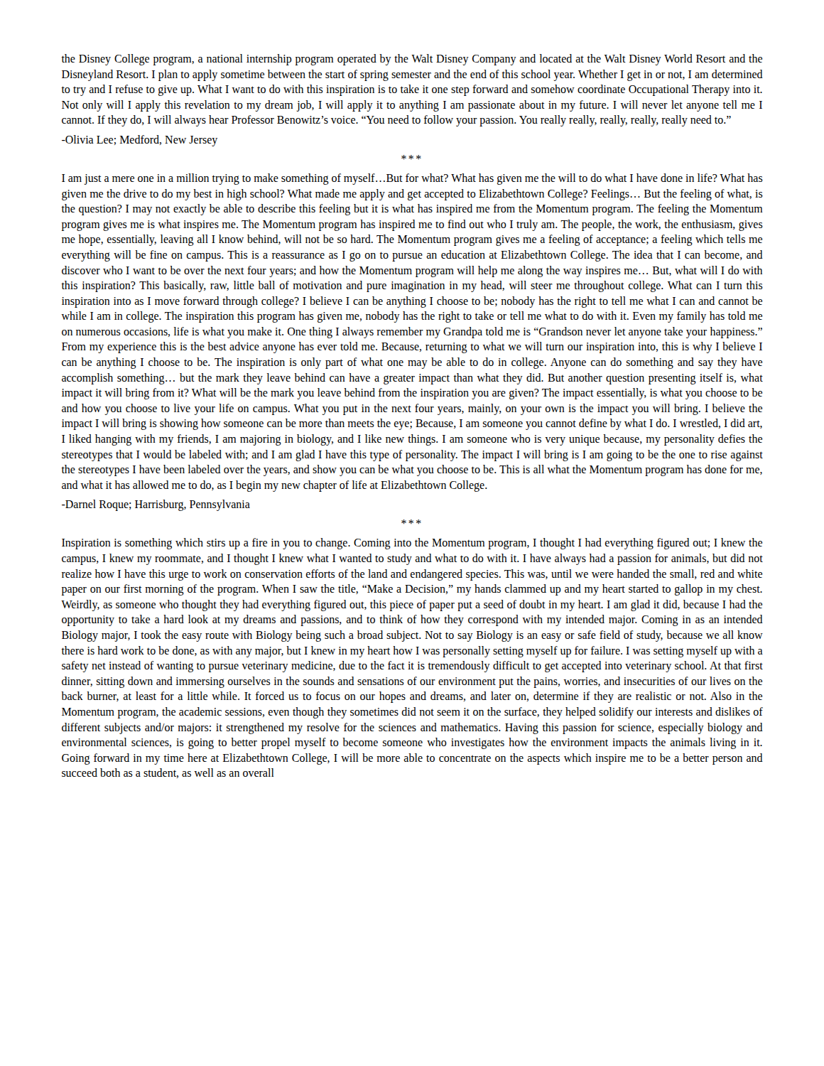the Disney College program, a national internship program operated by the Walt Disney Company and located at the Walt Disney World Resort and the Disneyland Resort. I plan to apply sometime between the start of spring semester and the end of this school year. Whether I get in or not, I am determined to try and I refuse to give up. What I want to do with this inspiration is to take it one step forward and somehow coordinate Occupational Therapy into it. Not only will I apply this revelation to my dream job, I will apply it to anything I am passionate about in my future. I will never let anyone tell me I cannot. If they do, I will always hear Professor Benowitz’s voice. “You need to follow your passion. You really really, really, really, really need to.”
-Olivia Lee; Medford, New Jersey
***
I am just a mere one in a million trying to make something of myself…But for what? What has given me the will to do what I have done in life? What has given me the drive to do my best in high school? What made me apply and get accepted to Elizabethtown College? Feelings… But the feeling of what, is the question? I may not exactly be able to describe this feeling but it is what has inspired me from the Momentum program. The feeling the Momentum program gives me is what inspires me. The Momentum program has inspired me to find out who I truly am. The people, the work, the enthusiasm, gives me hope, essentially, leaving all I know behind, will not be so hard. The Momentum program gives me a feeling of acceptance; a feeling which tells me everything will be fine on campus. This is a reassurance as I go on to pursue an education at Elizabethtown College. The idea that I can become, and discover who I want to be over the next four years; and how the Momentum program will help me along the way inspires me… But, what will I do with this inspiration? This basically, raw, little ball of motivation and pure imagination in my head, will steer me throughout college. What can I turn this inspiration into as I move forward through college? I believe I can be anything I choose to be; nobody has the right to tell me what I can and cannot be while I am in college. The inspiration this program has given me, nobody has the right to take or tell me what to do with it. Even my family has told me on numerous occasions, life is what you make it. One thing I always remember my Grandpa told me is “Grandson never let anyone take your happiness.” From my experience this is the best advice anyone has ever told me. Because, returning to what we will turn our inspiration into, this is why I believe I can be anything I choose to be. The inspiration is only part of what one may be able to do in college. Anyone can do something and say they have accomplish something… but the mark they leave behind can have a greater impact than what they did. But another question presenting itself is, what impact it will bring from it? What will be the mark you leave behind from the inspiration you are given? The impact essentially, is what you choose to be and how you choose to live your life on campus. What you put in the next four years, mainly, on your own is the impact you will bring. I believe the impact I will bring is showing how someone can be more than meets the eye; Because, I am someone you cannot define by what I do. I wrestled, I did art, I liked hanging with my friends, I am majoring in biology, and I like new things. I am someone who is very unique because, my personality defies the stereotypes that I would be labeled with; and I am glad I have this type of personality. The impact I will bring is I am going to be the one to rise against the stereotypes I have been labeled over the years, and show you can be what you choose to be. This is all what the Momentum program has done for me, and what it has allowed me to do, as I begin my new chapter of life at Elizabethtown College.
-Darnel Roque; Harrisburg, Pennsylvania
***
Inspiration is something which stirs up a fire in you to change. Coming into the Momentum program, I thought I had everything figured out; I knew the campus, I knew my roommate, and I thought I knew what I wanted to study and what to do with it. I have always had a passion for animals, but did not realize how I have this urge to work on conservation efforts of the land and endangered species. This was, until we were handed the small, red and white paper on our first morning of the program. When I saw the title, “Make a Decision,” my hands clammed up and my heart started to gallop in my chest. Weirdly, as someone who thought they had everything figured out, this piece of paper put a seed of doubt in my heart. I am glad it did, because I had the opportunity to take a hard look at my dreams and passions, and to think of how they correspond with my intended major. Coming in as an intended Biology major, I took the easy route with Biology being such a broad subject. Not to say Biology is an easy or safe field of study, because we all know there is hard work to be done, as with any major, but I knew in my heart how I was personally setting myself up for failure. I was setting myself up with a safety net instead of wanting to pursue veterinary medicine, due to the fact it is tremendously difficult to get accepted into veterinary school. At that first dinner, sitting down and immersing ourselves in the sounds and sensations of our environment put the pains, worries, and insecurities of our lives on the back burner, at least for a little while. It forced us to focus on our hopes and dreams, and later on, determine if they are realistic or not. Also in the Momentum program, the academic sessions, even though they sometimes did not seem it on the surface, they helped solidify our interests and dislikes of different subjects and/or majors: it strengthened my resolve for the sciences and mathematics. Having this passion for science, especially biology and environmental sciences, is going to better propel myself to become someone who investigates how the environment impacts the animals living in it. Going forward in my time here at Elizabethtown College, I will be more able to concentrate on the aspects which inspire me to be a better person and succeed both as a student, as well as an overall